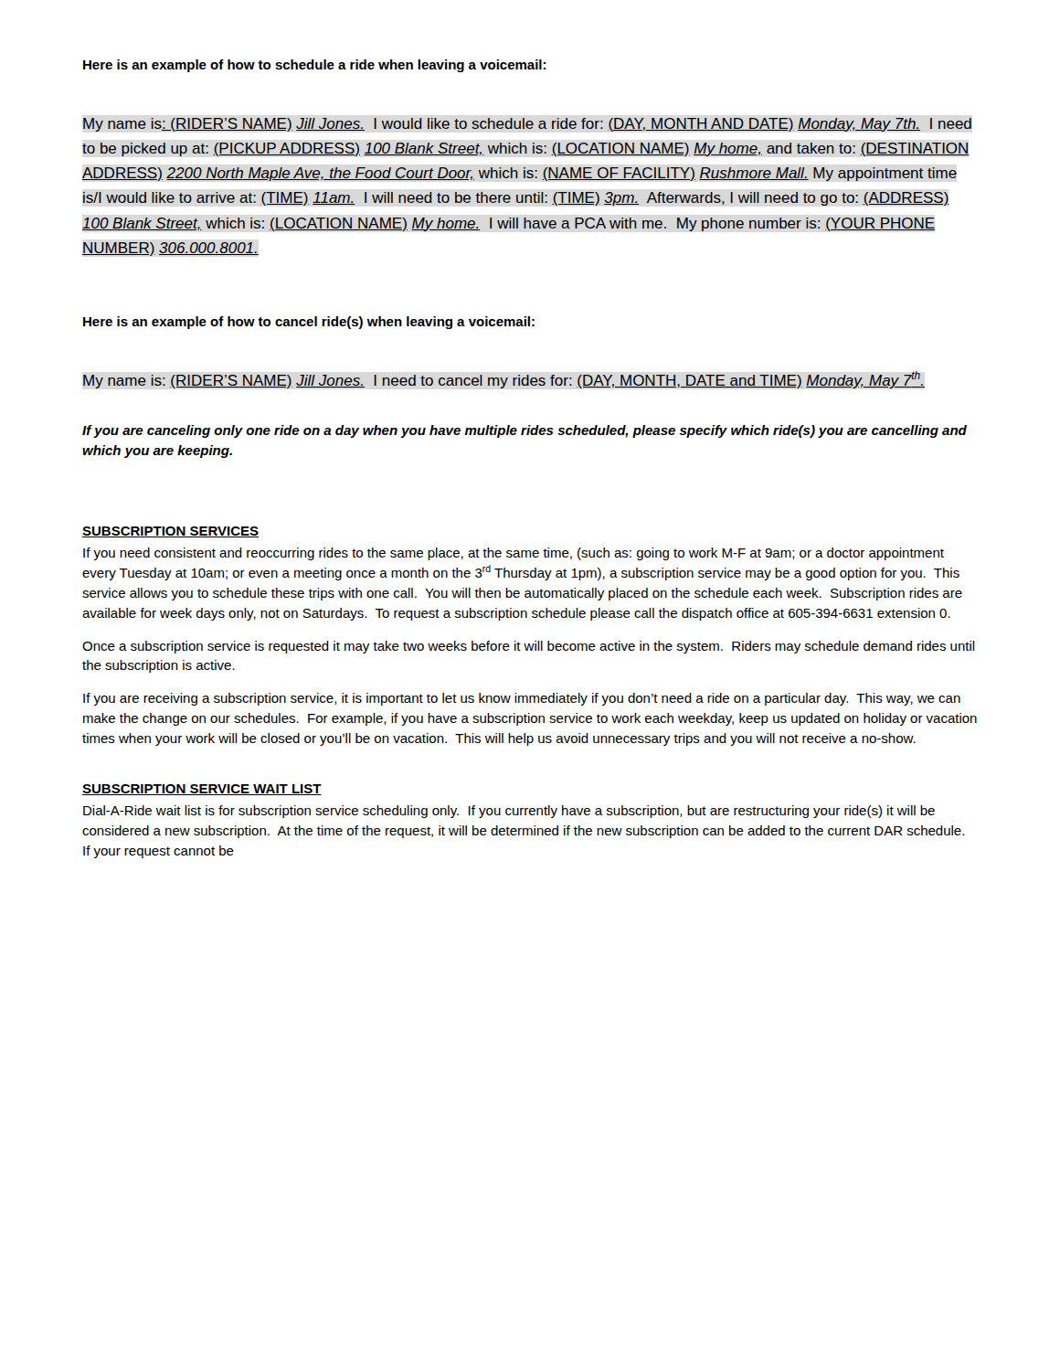Here is an example of how to schedule a ride when leaving a voicemail:
My name is: (RIDER’S NAME) Jill Jones. I would like to schedule a ride for: (DAY, MONTH AND DATE) Monday, May 7th. I need to be picked up at: (PICKUP ADDRESS) 100 Blank Street, which is: (LOCATION NAME) My home, and taken to: (DESTINATION ADDRESS) 2200 North Maple Ave, the Food Court Door, which is: (NAME OF FACILITY) Rushmore Mall. My appointment time is/I would like to arrive at: (TIME) 11am. I will need to be there until: (TIME) 3pm. Afterwards, I will need to go to: (ADDRESS) 100 Blank Street, which is: (LOCATION NAME) My home. I will have a PCA with me. My phone number is: (YOUR PHONE NUMBER) 306.000.8001.
Here is an example of how to cancel ride(s) when leaving a voicemail:
My name is: (RIDER’S NAME) Jill Jones. I need to cancel my rides for: (DAY, MONTH, DATE and TIME) Monday, May 7th.
If you are canceling only one ride on a day when you have multiple rides scheduled, please specify which ride(s) you are cancelling and which you are keeping.
SUBSCRIPTION SERVICES
If you need consistent and reoccurring rides to the same place, at the same time, (such as: going to work M-F at 9am; or a doctor appointment every Tuesday at 10am; or even a meeting once a month on the 3rd Thursday at 1pm), a subscription service may be a good option for you. This service allows you to schedule these trips with one call. You will then be automatically placed on the schedule each week. Subscription rides are available for week days only, not on Saturdays. To request a subscription schedule please call the dispatch office at 605-394-6631 extension 0.
Once a subscription service is requested it may take two weeks before it will become active in the system. Riders may schedule demand rides until the subscription is active.
If you are receiving a subscription service, it is important to let us know immediately if you don’t need a ride on a particular day. This way, we can make the change on our schedules. For example, if you have a subscription service to work each weekday, keep us updated on holiday or vacation times when your work will be closed or you’ll be on vacation. This will help us avoid unnecessary trips and you will not receive a no-show.
SUBSCRIPTION SERVICE WAIT LIST
Dial-A-Ride wait list is for subscription service scheduling only. If you currently have a subscription, but are restructuring your ride(s) it will be considered a new subscription. At the time of the request, it will be determined if the new subscription can be added to the current DAR schedule. If your request cannot be